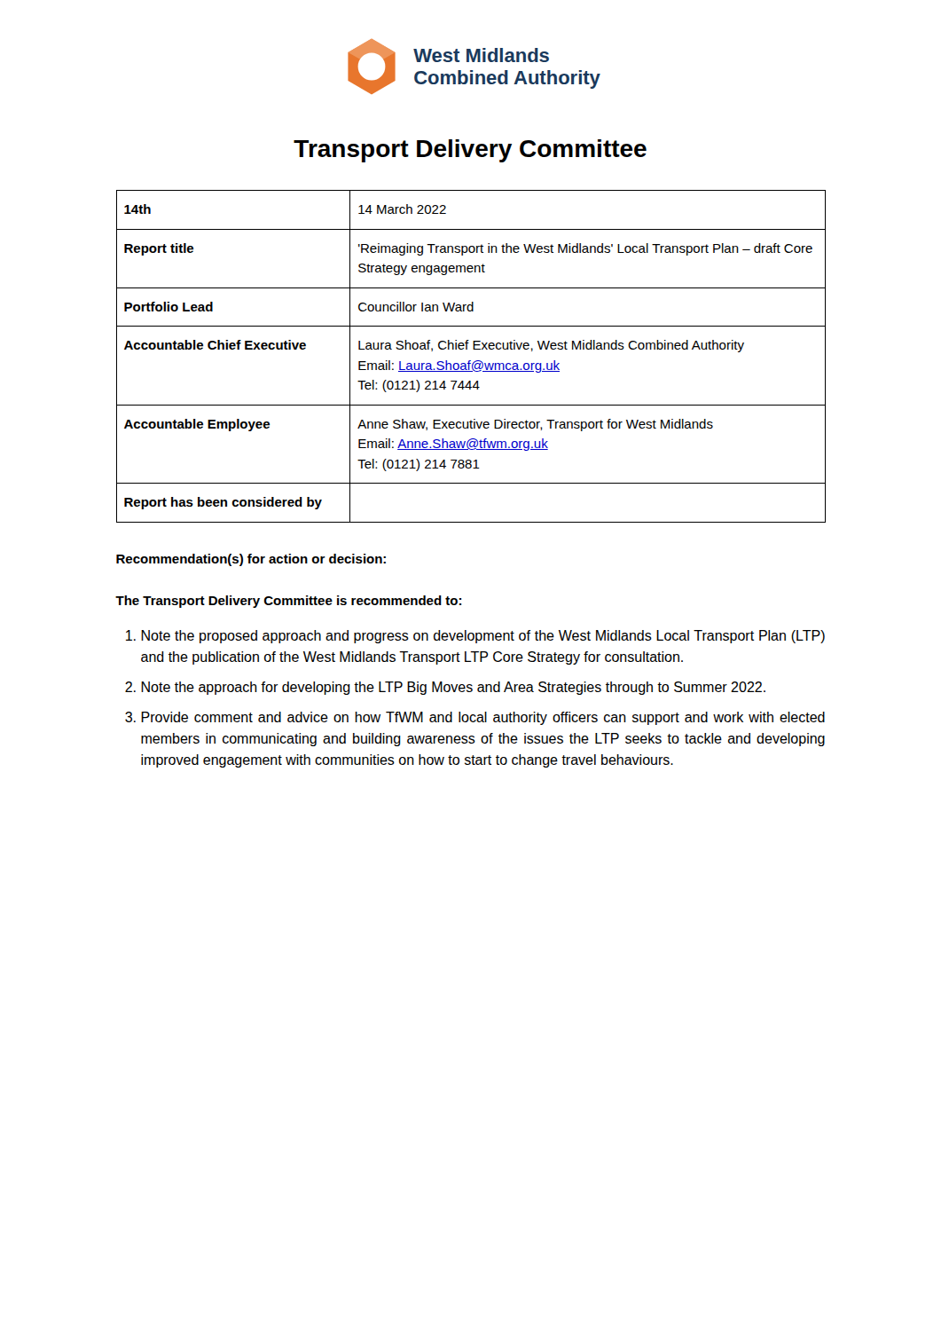West Midlands
Combined Authority
Transport Delivery Committee
| 14th | 14 March 2022 |
| Report title | 'Reimaging Transport in the West Midlands' Local Transport Plan – draft Core Strategy engagement |
| Portfolio Lead | Councillor Ian Ward |
| Accountable Chief Executive | Laura Shoaf, Chief Executive, West Midlands Combined Authority Email: Laura.Shoaf@wmca.org.uk Tel: (0121) 214 7444 |
| Accountable Employee | Anne Shaw, Executive Director, Transport for West Midlands Email: Anne.Shaw@tfwm.org.uk Tel: (0121) 214 7881 |
| Report has been considered by | |
Recommendation(s) for action or decision:
The Transport Delivery Committee is recommended to:
Note the proposed approach and progress on development of the West Midlands Local Transport Plan (LTP) and the publication of the West Midlands Transport LTP Core Strategy for consultation.
Note the approach for developing the LTP Big Moves and Area Strategies through to Summer 2022.
Provide comment and advice on how TfWM and local authority officers can support and work with elected members in communicating and building awareness of the issues the LTP seeks to tackle and developing improved engagement with communities on how to start to change travel behaviours.